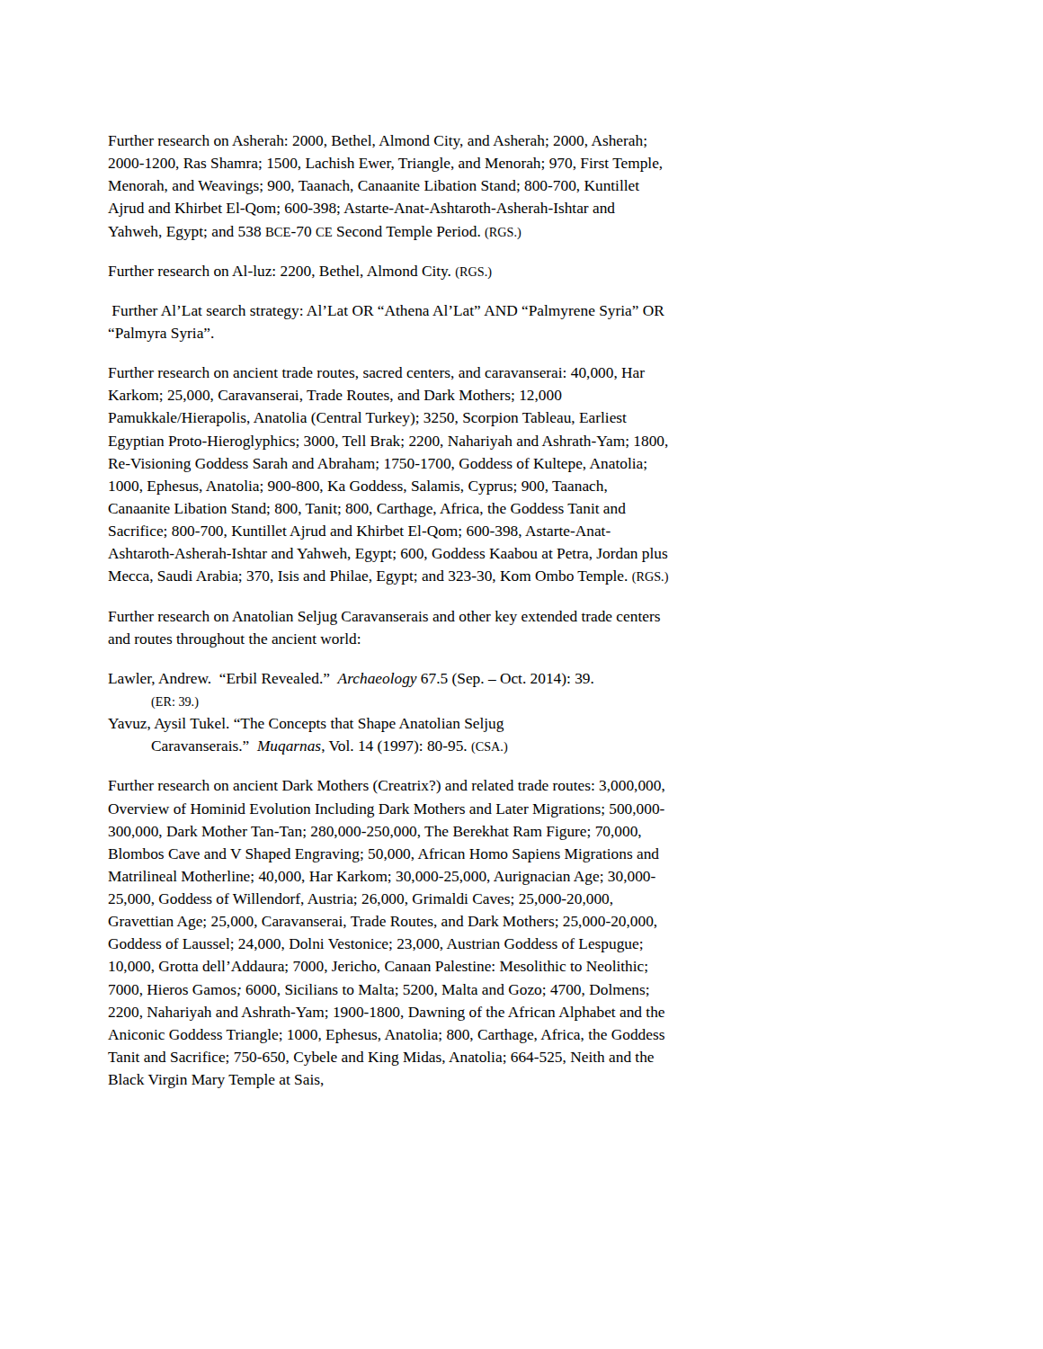Further research on Asherah: 2000, Bethel, Almond City, and Asherah; 2000, Asherah; 2000-1200, Ras Shamra; 1500, Lachish Ewer, Triangle, and Menorah; 970, First Temple, Menorah, and Weavings; 900, Taanach, Canaanite Libation Stand; 800-700, Kuntillet Ajrud and Khirbet El-Qom; 600-398; Astarte-Anat-Ashtaroth-Asherah-Ishtar and Yahweh, Egypt; and 538 BCE-70 CE Second Temple Period. (RGS.)
Further research on Al-luz: 2200, Bethel, Almond City. (RGS.)
Further Al’Lat search strategy: Al’Lat OR “Athena Al’Lat” AND “Palmyrene Syria” OR “Palmyra Syria”.
Further research on ancient trade routes, sacred centers, and caravanserai: 40,000, Har Karkom; 25,000, Caravanserai, Trade Routes, and Dark Mothers; 12,000 Pamukkale/Hierapolis, Anatolia (Central Turkey); 3250, Scorpion Tableau, Earliest Egyptian Proto-Hieroglyphics; 3000, Tell Brak; 2200, Nahariyah and Ashrath-Yam; 1800, Re-Visioning Goddess Sarah and Abraham; 1750-1700, Goddess of Kultepe, Anatolia; 1000, Ephesus, Anatolia; 900-800, Ka Goddess, Salamis, Cyprus; 900, Taanach, Canaanite Libation Stand; 800, Tanit; 800, Carthage, Africa, the Goddess Tanit and Sacrifice; 800-700, Kuntillet Ajrud and Khirbet El-Qom; 600-398, Astarte-Anat-Ashtaroth-Asherah-Ishtar and Yahweh, Egypt; 600, Goddess Kaabou at Petra, Jordan plus Mecca, Saudi Arabia; 370, Isis and Philae, Egypt; and 323-30, Kom Ombo Temple. (RGS.)
Further research on Anatolian Seljug Caravanserais and other key extended trade centers and routes throughout the ancient world:
Lawler, Andrew. “Erbil Revealed.” Archaeology 67.5 (Sep. – Oct. 2014): 39.
(ER: 39.)
Yavuz, Aysil Tukel. “The Concepts that Shape Anatolian Seljug
Caravanserais.” Muqarnas, Vol. 14 (1997): 80-95. (CSA.)
Further research on ancient Dark Mothers (Creatrix?) and related trade routes: 3,000,000, Overview of Hominid Evolution Including Dark Mothers and Later Migrations; 500,000-300,000, Dark Mother Tan-Tan; 280,000-250,000, The Berekhat Ram Figure; 70,000, Blombos Cave and V Shaped Engraving; 50,000, African Homo Sapiens Migrations and Matrilineal Motherline; 40,000, Har Karkom; 30,000-25,000, Aurignacian Age; 30,000-25,000, Goddess of Willendorf, Austria; 26,000, Grimaldi Caves; 25,000-20,000, Gravettian Age; 25,000, Caravanserai, Trade Routes, and Dark Mothers; 25,000-20,000, Goddess of Laussel; 24,000, Dolni Vestonice; 23,000, Austrian Goddess of Lespugue; 10,000, Grotta dell’Addaura; 7000, Jericho, Canaan Palestine: Mesolithic to Neolithic; 7000, Hieros Gamos; 6000, Sicilians to Malta; 5200, Malta and Gozo; 4700, Dolmens; 2200, Nahariyah and Ashrath-Yam; 1900-1800, Dawning of the African Alphabet and the Aniconic Goddess Triangle; 1000, Ephesus, Anatolia; 800, Carthage, Africa, the Goddess Tanit and Sacrifice; 750-650, Cybele and King Midas, Anatolia; 664-525, Neith and the Black Virgin Mary Temple at Sais,